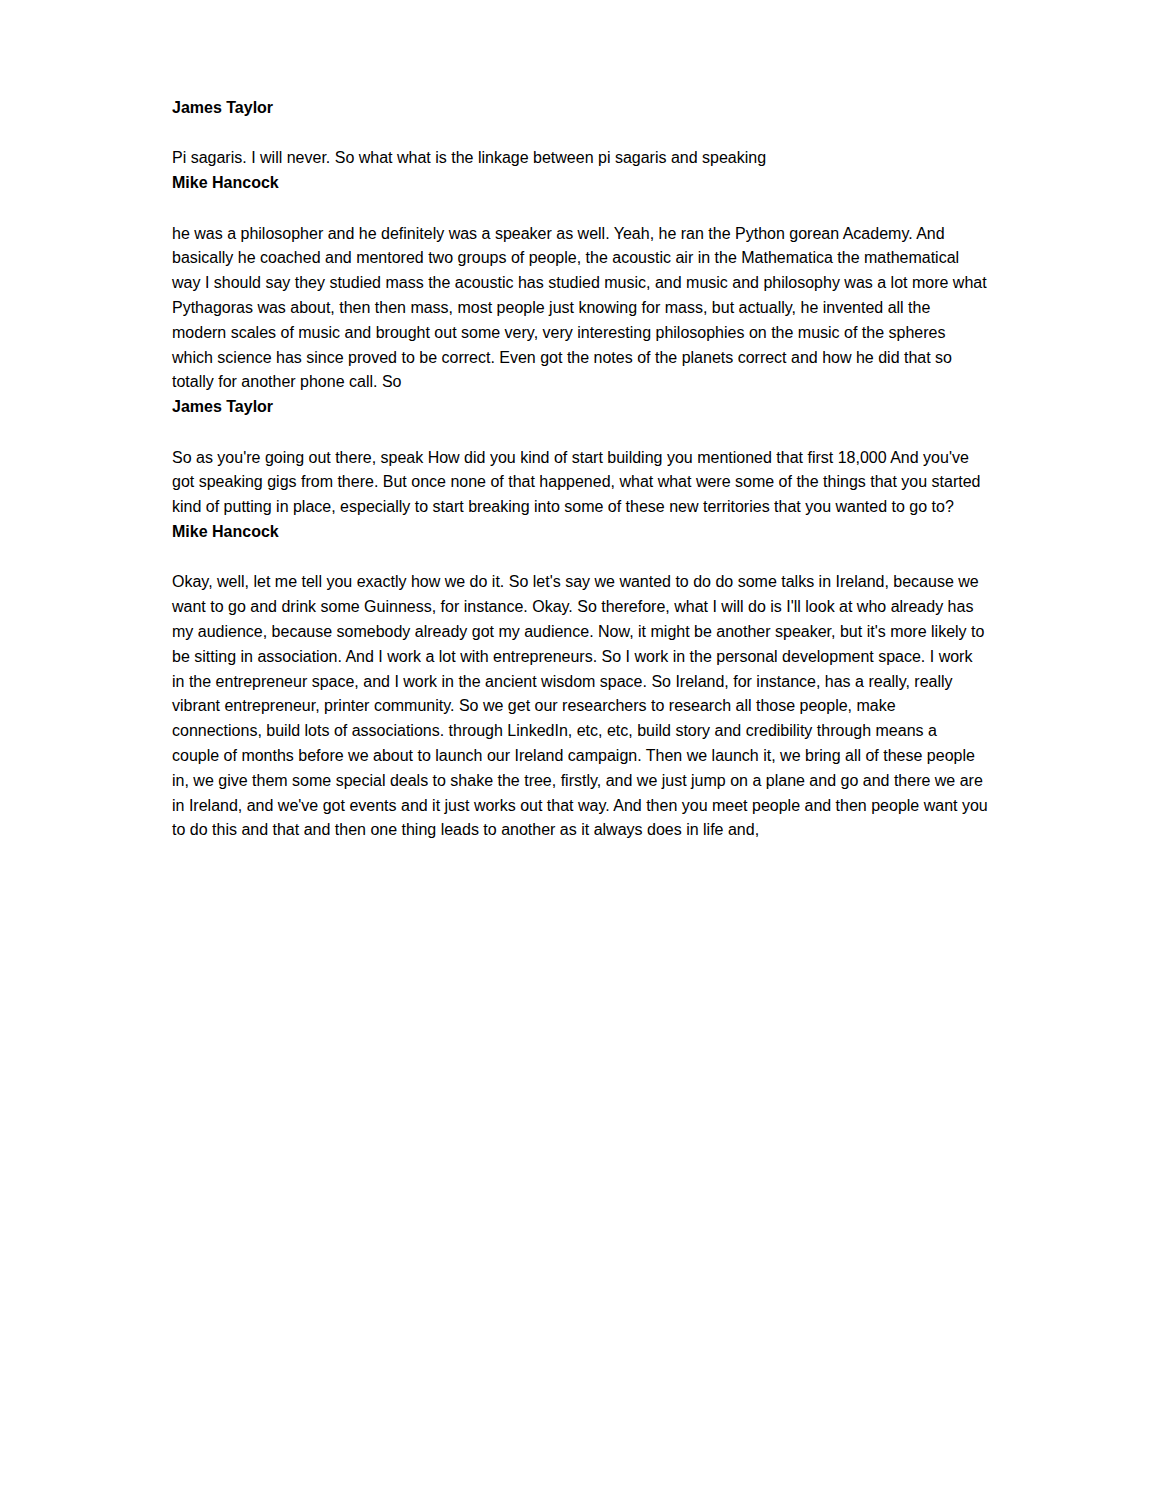James Taylor
Pi sagaris. I will never. So what what is the linkage between pi sagaris and speaking
Mike Hancock
he was a philosopher and he definitely was a speaker as well. Yeah, he ran the Python gorean Academy. And basically he coached and mentored two groups of people, the acoustic air in the Mathematica the mathematical way I should say they studied mass the acoustic has studied music, and music and philosophy was a lot more what Pythagoras was about, then then mass, most people just knowing for mass, but actually, he invented all the modern scales of music and brought out some very, very interesting philosophies on the music of the spheres which science has since proved to be correct. Even got the notes of the planets correct and how he did that so totally for another phone call. So
James Taylor
So as you're going out there, speak How did you kind of start building you mentioned that first 18,000 And you've got speaking gigs from there. But once none of that happened, what what were some of the things that you started kind of putting in place, especially to start breaking into some of these new territories that you wanted to go to?
Mike Hancock
Okay, well, let me tell you exactly how we do it. So let's say we wanted to do do some talks in Ireland, because we want to go and drink some Guinness, for instance. Okay. So therefore, what I will do is I'll look at who already has my audience, because somebody already got my audience. Now, it might be another speaker, but it's more likely to be sitting in association. And I work a lot with entrepreneurs. So I work in the personal development space. I work in the entrepreneur space, and I work in the ancient wisdom space. So Ireland, for instance, has a really, really vibrant entrepreneur, printer community. So we get our researchers to research all those people, make connections, build lots of associations. through LinkedIn, etc, etc, build story and credibility through means a couple of months before we about to launch our Ireland campaign. Then we launch it, we bring all of these people in, we give them some special deals to shake the tree, firstly, and we just jump on a plane and go and there we are in Ireland, and we've got events and it just works out that way. And then you meet people and then people want you to do this and that and then one thing leads to another as it always does in life and,